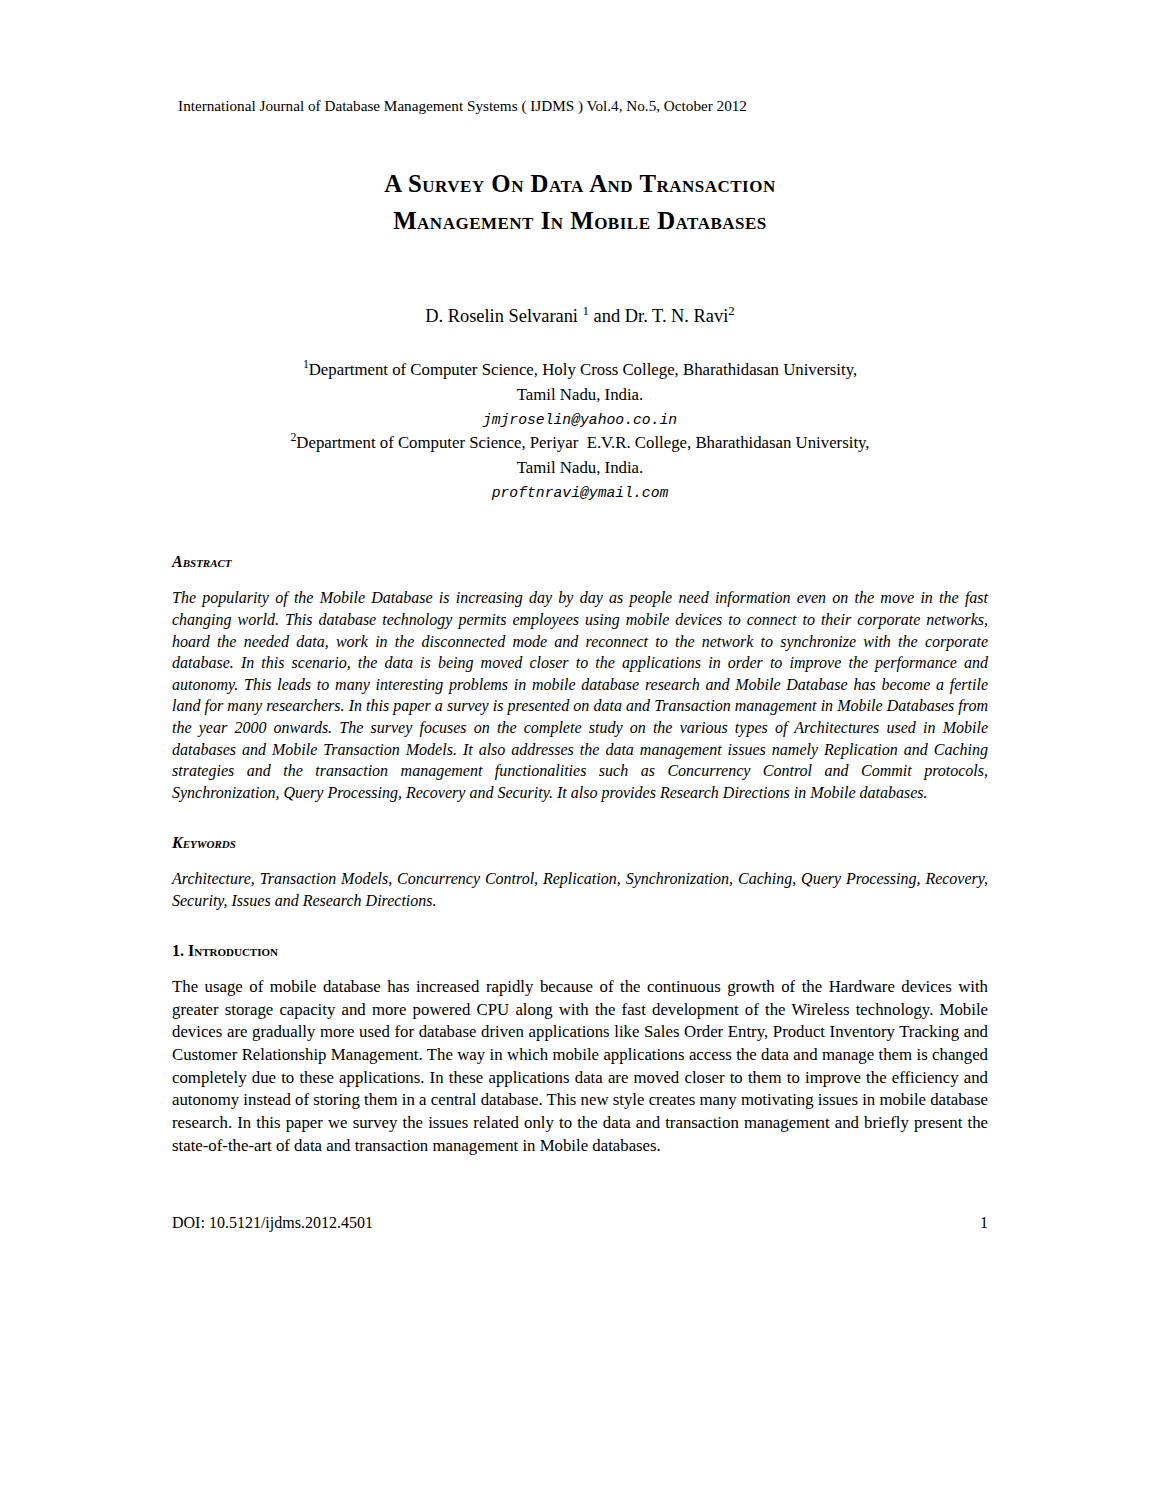International Journal of Database Management Systems ( IJDMS ) Vol.4, No.5, October 2012
A Survey On Data And Transaction
Management In Mobile Databases
D. Roselin Selvarani 1 and Dr. T. N. Ravi2
1Department of Computer Science, Holy Cross College, Bharathidasan University,
Tamil Nadu, India.
jmjroselin@yahoo.co.in
2Department of Computer Science, Periyar E.V.R. College, Bharathidasan University,
Tamil Nadu, India.
proftnravi@ymail.com
Abstract
The popularity of the Mobile Database is increasing day by day as people need information even on the move in the fast changing world. This database technology permits employees using mobile devices to connect to their corporate networks, hoard the needed data, work in the disconnected mode and reconnect to the network to synchronize with the corporate database. In this scenario, the data is being moved closer to the applications in order to improve the performance and autonomy. This leads to many interesting problems in mobile database research and Mobile Database has become a fertile land for many researchers. In this paper a survey is presented on data and Transaction management in Mobile Databases from the year 2000 onwards. The survey focuses on the complete study on the various types of Architectures used in Mobile databases and Mobile Transaction Models. It also addresses the data management issues namely Replication and Caching strategies and the transaction management functionalities such as Concurrency Control and Commit protocols, Synchronization, Query Processing, Recovery and Security. It also provides Research Directions in Mobile databases.
Keywords
Architecture, Transaction Models, Concurrency Control, Replication, Synchronization, Caching, Query Processing, Recovery, Security, Issues and Research Directions.
1. Introduction
The usage of mobile database has increased rapidly because of the continuous growth of the Hardware devices with greater storage capacity and more powered CPU along with the fast development of the Wireless technology. Mobile devices are gradually more used for database driven applications like Sales Order Entry, Product Inventory Tracking and Customer Relationship Management. The way in which mobile applications access the data and manage them is changed completely due to these applications. In these applications data are moved closer to them to improve the efficiency and autonomy instead of storing them in a central database. This new style creates many motivating issues in mobile database research. In this paper we survey the issues related only to the data and transaction management and briefly present the state-of-the-art of data and transaction management in Mobile databases.
DOI: 10.5121/ijdms.2012.4501 1